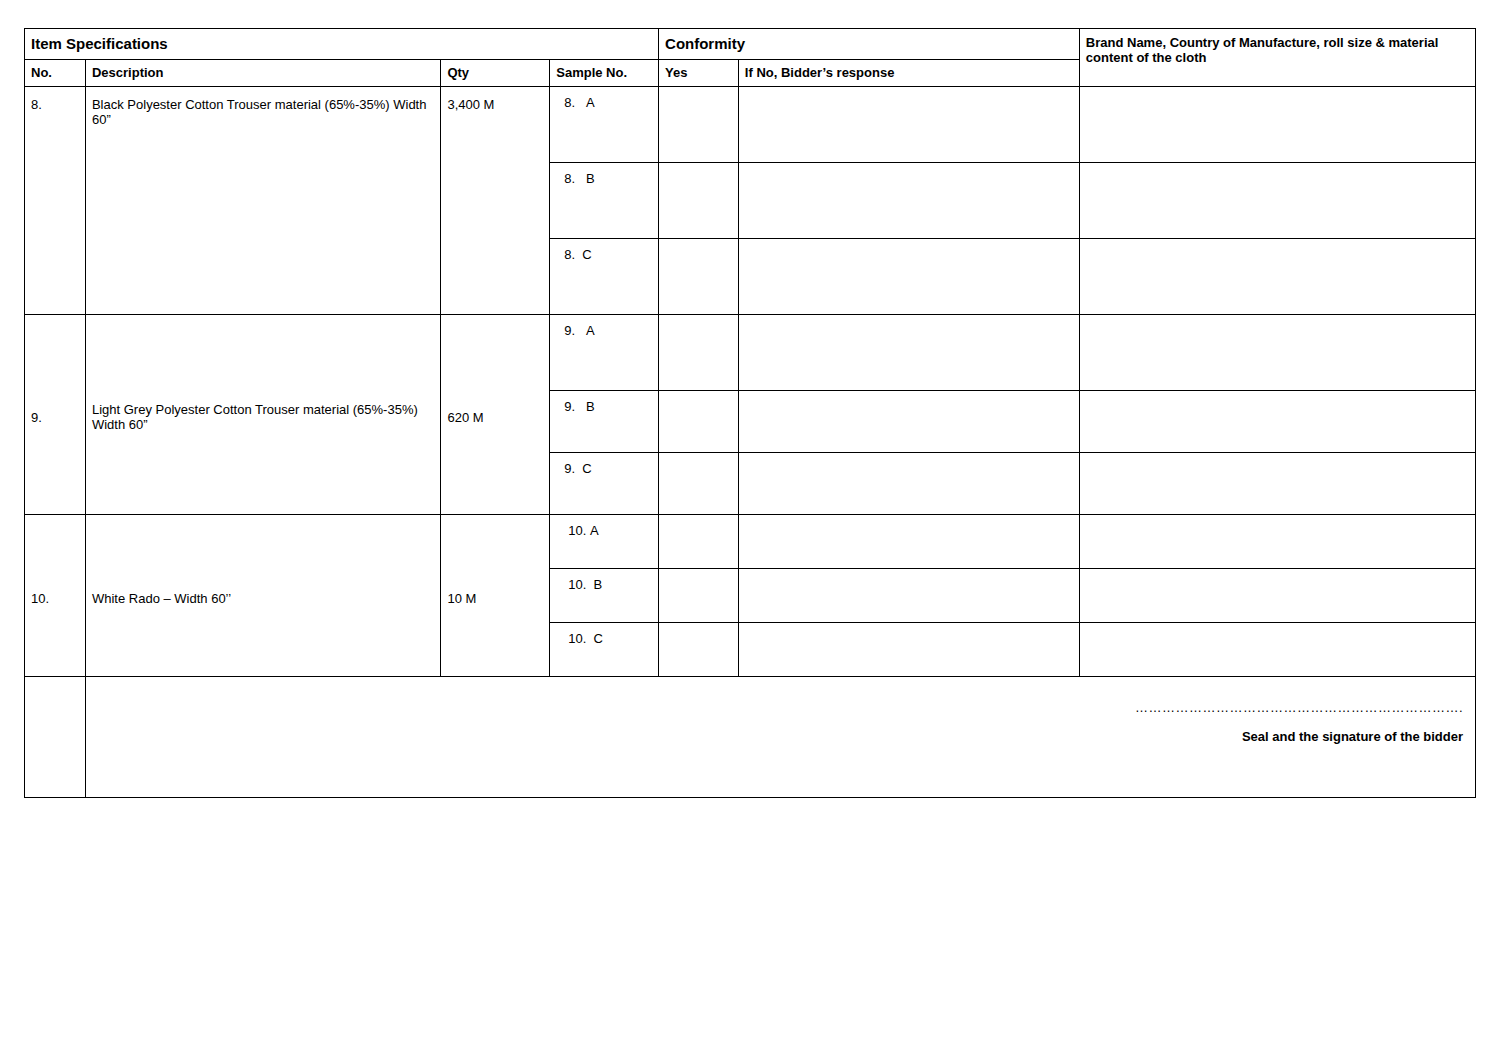| Item Specifications | Conformity | Brand Name, Country of Manufacture, roll size & material content of the cloth |
| No. | Description | Qty | Sample No. | Yes | If No, Bidder’s response |
| 8. | Black Polyester Cotton Trouser material (65%-35%) Width 60” | 3,400 M | 8. A | | | |
| 8. B | | | |
| 8. C | | | |
| 9. | Light Grey Polyester Cotton Trouser material (65%-35%) Width 60” | 620 M | 9. A | | | |
| 9. B | | | |
| 9. C | | | |
| 10. | White Rado – Width 60’’ | 10 M | 10. A | | | |
| 10. B | | | |
| 10. C | | | |
| | ………………………………………………………………. Seal and the signature of the bidder |